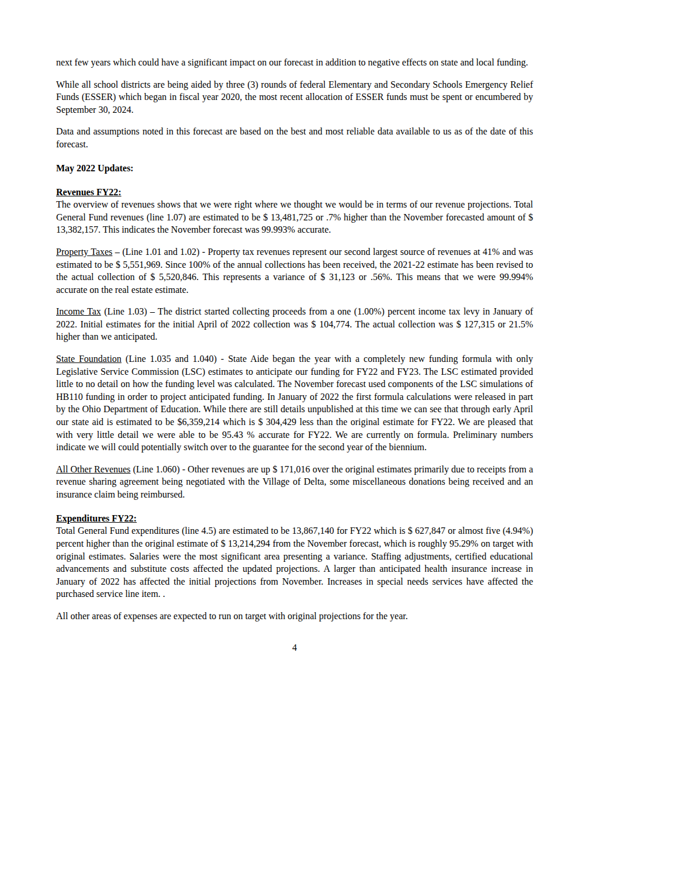next few years which could have a significant impact on our forecast in addition to negative effects on state and local funding.
While all school districts are being aided by three (3) rounds of federal Elementary and Secondary Schools Emergency Relief Funds (ESSER) which began in fiscal year 2020, the most recent allocation of ESSER funds must be spent or encumbered by September 30, 2024.
Data and assumptions noted in this forecast are based on the best and most reliable data available to us as of the date of this forecast.
May 2022 Updates:
Revenues FY22:
The overview of revenues shows that we were right where we thought we would be in terms of our revenue projections. Total General Fund revenues (line 1.07) are estimated to be $ 13,481,725 or .7% higher than the November forecasted amount of $ 13,382,157. This indicates the November forecast was 99.993% accurate.
Property Taxes – (Line 1.01 and 1.02) - Property tax revenues represent our second largest source of revenues at 41% and was estimated to be $ 5,551,969. Since 100% of the annual collections has been received, the 2021-22 estimate has been revised to the actual collection of $ 5,520,846. This represents a variance of $ 31,123 or .56%. This means that we were 99.994% accurate on the real estate estimate.
Income Tax (Line 1.03) – The district started collecting proceeds from a one (1.00%) percent income tax levy in January of 2022. Initial estimates for the initial April of 2022 collection was $ 104,774. The actual collection was $ 127,315 or 21.5% higher than we anticipated.
State Foundation (Line 1.035 and 1.040) - State Aide began the year with a completely new funding formula with only Legislative Service Commission (LSC) estimates to anticipate our funding for FY22 and FY23. The LSC estimated provided little to no detail on how the funding level was calculated. The November forecast used components of the LSC simulations of HB110 funding in order to project anticipated funding. In January of 2022 the first formula calculations were released in part by the Ohio Department of Education. While there are still details unpublished at this time we can see that through early April our state aid is estimated to be $6,359,214 which is $ 304,429 less than the original estimate for FY22. We are pleased that with very little detail we were able to be 95.43 % accurate for FY22. We are currently on formula. Preliminary numbers indicate we will could potentially switch over to the guarantee for the second year of the biennium.
All Other Revenues (Line 1.060) - Other revenues are up $ 171,016 over the original estimates primarily due to receipts from a revenue sharing agreement being negotiated with the Village of Delta, some miscellaneous donations being received and an insurance claim being reimbursed.
Expenditures FY22:
Total General Fund expenditures (line 4.5) are estimated to be 13,867,140 for FY22 which is $ 627,847 or almost five (4.94%) percent higher than the original estimate of $ 13,214,294 from the November forecast, which is roughly 95.29% on target with original estimates. Salaries were the most significant area presenting a variance. Staffing adjustments, certified educational advancements and substitute costs affected the updated projections. A larger than anticipated health insurance increase in January of 2022 has affected the initial projections from November. Increases in special needs services have affected the purchased service line item. .
All other areas of expenses are expected to run on target with original projections for the year.
4